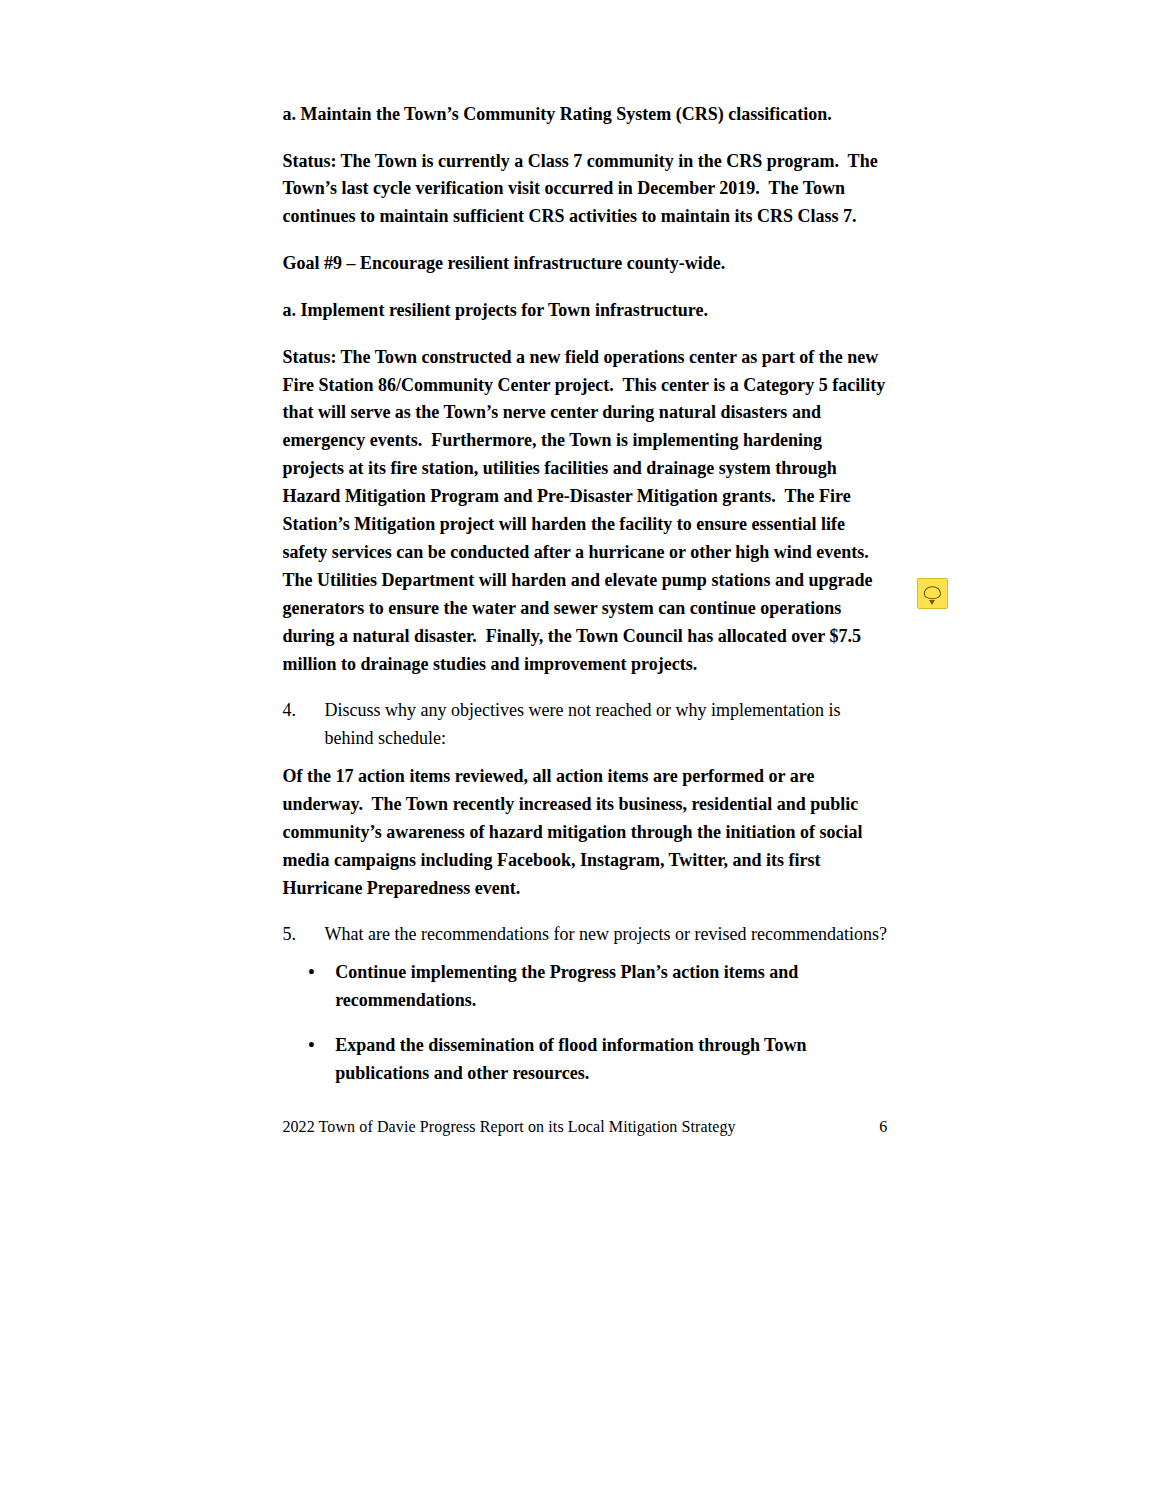a. Maintain the Town’s Community Rating System (CRS) classification.
Status: The Town is currently a Class 7 community in the CRS program. The Town’s last cycle verification visit occurred in December 2019. The Town continues to maintain sufficient CRS activities to maintain its CRS Class 7.
Goal #9 – Encourage resilient infrastructure county-wide.
a. Implement resilient projects for Town infrastructure.
Status: The Town constructed a new field operations center as part of the new Fire Station 86/Community Center project. This center is a Category 5 facility that will serve as the Town’s nerve center during natural disasters and emergency events. Furthermore, the Town is implementing hardening projects at its fire station, utilities facilities and drainage system through Hazard Mitigation Program and Pre-Disaster Mitigation grants. The Fire Station’s Mitigation project will harden the facility to ensure essential life safety services can be conducted after a hurricane or other high wind events. The Utilities Department will harden and elevate pump stations and upgrade generators to ensure the water and sewer system can continue operations during a natural disaster. Finally, the Town Council has allocated over $7.5 million to drainage studies and improvement projects.
4.
Discuss why any objectives were not reached or why implementation is behind schedule:
Of the 17 action items reviewed, all action items are performed or are underway. The Town recently increased its business, residential and public community’s awareness of hazard mitigation through the initiation of social media campaigns including Facebook, Instagram, Twitter, and its first Hurricane Preparedness event.
5.
What are the recommendations for new projects or revised recommendations?
Continue implementing the Progress Plan’s action items and recommendations.
Expand the dissemination of flood information through Town publications and other resources.
2022 Town of Davie Progress Report on its Local Mitigation Strategy
6